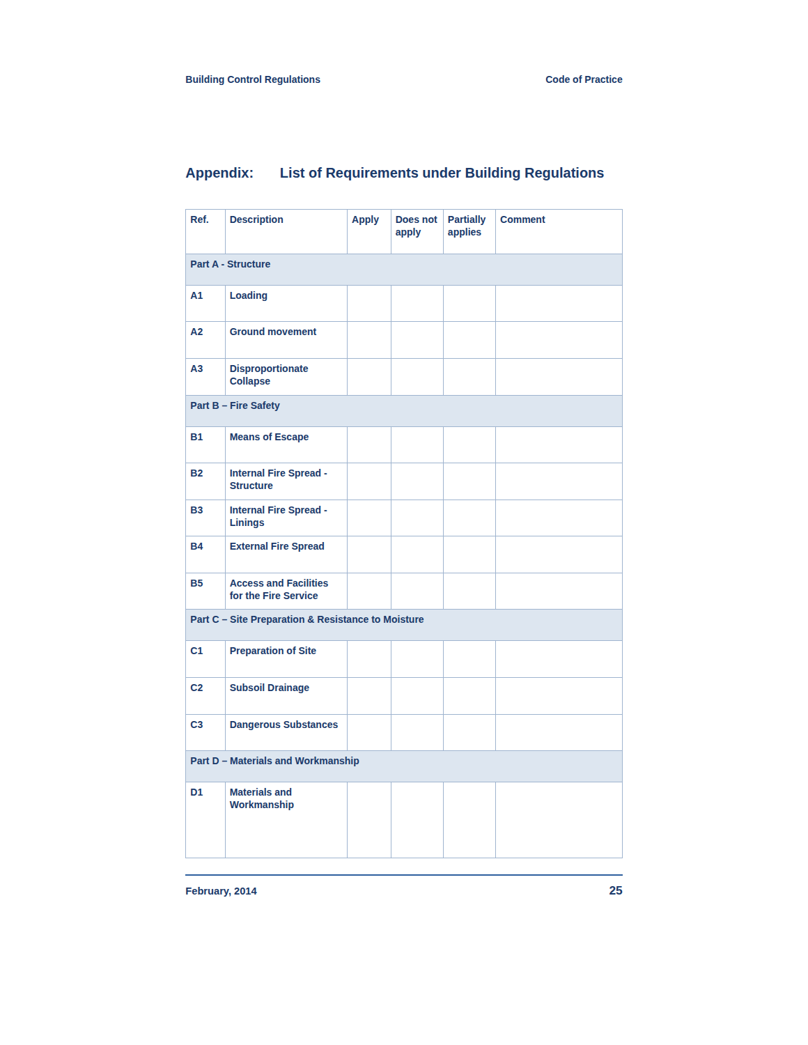Building Control Regulations Code of Practice
Appendix: List of Requirements under Building Regulations
| Ref. | Description | Apply | Does not apply | Partially applies | Comment |
| --- | --- | --- | --- | --- | --- |
| Part A - Structure |
| A1 | Loading | | | | |
| A2 | Ground movement | | | | |
| A3 | Disproportionate Collapse | | | | |
| Part B – Fire Safety |
| B1 | Means of Escape | | | | |
| B2 | Internal Fire Spread - Structure | | | | |
| B3 | Internal Fire Spread - Linings | | | | |
| B4 | External Fire Spread | | | | |
| B5 | Access and Facilities for the Fire Service | | | | |
| Part C – Site Preparation & Resistance to Moisture |
| C1 | Preparation of Site | | | | |
| C2 | Subsoil Drainage | | | | |
| C3 | Dangerous Substances | | | | |
| Part D – Materials and Workmanship |
| D1 | Materials and Workmanship | | | | |
February, 2014 25